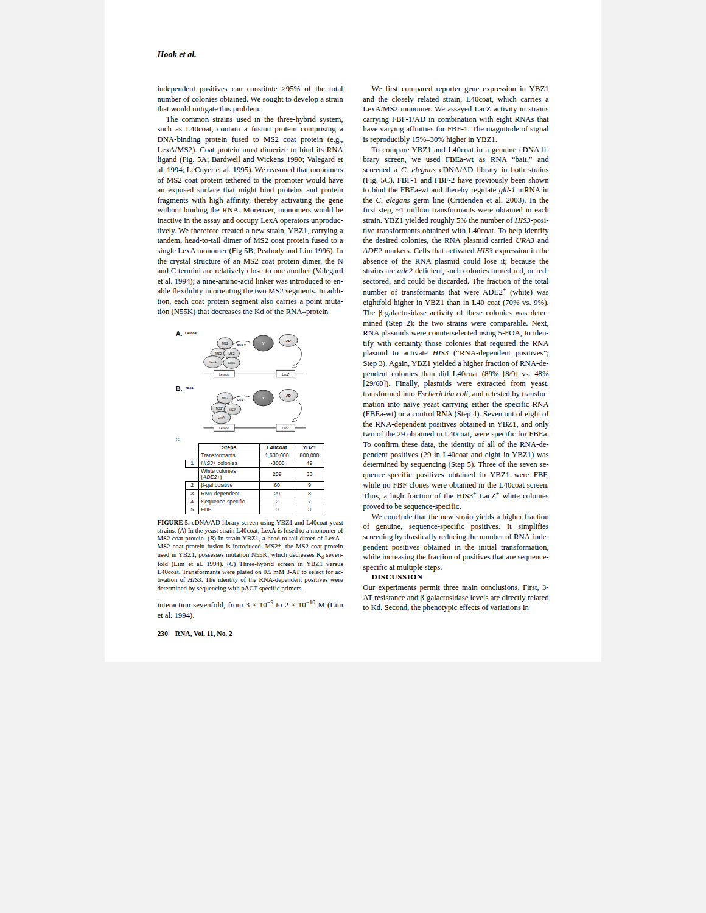Hook et al.
independent positives can constitute >95% of the total number of colonies obtained. We sought to develop a strain that would mitigate this problem.
The common strains used in the three-hybrid system, such as L40coat, contain a fusion protein comprising a DNA-binding protein fused to MS2 coat protein (e.g., LexA/MS2). Coat protein must dimerize to bind its RNA ligand (Fig. 5A; Bardwell and Wickens 1990; Valegard et al. 1994; LeCuyer et al. 1995). We reasoned that monomers of MS2 coat protein tethered to the promoter would have an exposed surface that might bind proteins and protein fragments with high affinity, thereby activating the gene without binding the RNA. Moreover, monomers would be inactive in the assay and occupy LexA operators unproductively. We therefore created a new strain, YBZ1, carrying a tandem, head-to-tail dimer of MS2 coat protein fused to a single LexA monomer (Fig 5B; Peabody and Lim 1996). In the crystal structure of an MS2 coat protein dimer, the N and C termini are relatively close to one another (Valegard et al. 1994); a nine-amino-acid linker was introduced to enable flexibility in orienting the two MS2 segments. In addition, each coat protein segment also carries a point mutation (N55K) that decreases the Kd of the RNA–protein
A.
L40coat RNA X Y AD MS2 MS2 MS2 LexA LexA LexAop LacZ
B.
YBZ1 RNA X Y AD MS2 MS2* MS2* LexA LexAop LacZ
C.
| | Steps | L40coat | YBZ1 |
| | Transformants | 1,630,000 | 800,000 |
| 1 | HIS3 + colonies | ~3000 | 49 |
| | White colonies ( ADE2+ ) | 259 | 33 |
| 2 | β-gal positive | 60 | 9 |
| 3 | RNA-dependent | 29 | 8 |
| 4 | Sequence-specific | 2 | 7 |
| 5 | FBF | 0 | 3 |
FIGURE 5. cDNA/AD library screen using YBZ1 and L40coat yeast strains. (A) In the yeast strain L40coat, LexA is fused to a monomer of MS2 coat protein. (B) In strain YBZ1, a head-to-tail dimer of LexA–MS2 coat protein fusion is introduced. MS2*, the MS2 coat protein used in YBZ1, possesses mutation N55K, which decreases Kd sevenfold (Lim et al. 1994). (C) Three-hybrid screen in YBZ1 versus L40coat. Transformants were plated on 0.5 mM 3-AT to select for activation of HIS3. The identity of the RNA-dependent positives were determined by sequencing with pACT-specific primers.
interaction sevenfold, from 3 × 10−9 to 2 × 10−10 M (Lim et al. 1994).
We first compared reporter gene expression in YBZ1 and the closely related strain, L40coat, which carries a LexA/MS2 monomer. We assayed LacZ activity in strains carrying FBF-1/AD in combination with eight RNAs that have varying affinities for FBF-1. The magnitude of signal is reproducibly 15%–30% higher in YBZ1.
To compare YBZ1 and L40coat in a genuine cDNA library screen, we used FBEa-wt as RNA “bait,” and screened a C. elegans cDNA/AD library in both strains (Fig. 5C). FBF-1 and FBF-2 have previously been shown to bind the FBEa-wt and thereby regulate gld-1 mRNA in the C. elegans germ line (Crittenden et al. 2003). In the first step, ~1 million transformants were obtained in each strain. YBZ1 yielded roughly 5% the number of HIS3-positive transformants obtained with L40coat. To help identify the desired colonies, the RNA plasmid carried URA3 and ADE2 markers. Cells that activated HIS3 expression in the absence of the RNA plasmid could lose it; because the strains are ade2-deficient, such colonies turned red, or red-sectored, and could be discarded. The fraction of the total number of transformants that were ADE2+ (white) was eightfold higher in YBZ1 than in L40 coat (70% vs. 9%). The β-galactosidase activity of these colonies was determined (Step 2): the two strains were comparable. Next, RNA plasmids were counterselected using 5-FOA, to identify with certainty those colonies that required the RNA plasmid to activate HIS3 (“RNA-dependent positives”; Step 3). Again, YBZ1 yielded a higher fraction of RNA-dependent colonies than did L40coat (89% [8/9] vs. 48% [29/60]). Finally, plasmids were extracted from yeast, transformed into Escherichia coli, and retested by transformation into naive yeast carrying either the specific RNA (FBEa-wt) or a control RNA (Step 4). Seven out of eight of the RNA-dependent positives obtained in YBZ1, and only two of the 29 obtained in L40coat, were specific for FBEa. To confirm these data, the identity of all of the RNA-dependent positives (29 in L40coat and eight in YBZ1) was determined by sequencing (Step 5). Three of the seven sequence-specific positives obtained in YBZ1 were FBF, while no FBF clones were obtained in the L40coat screen. Thus, a high fraction of the HIS3+ LacZ+ white colonies proved to be sequence-specific.
We conclude that the new strain yields a higher fraction of genuine, sequence-specific positives. It simplifies screening by drastically reducing the number of RNA-independent positives obtained in the initial transformation, while increasing the fraction of positives that are sequence-specific at multiple steps.
DISCUSSION
Our experiments permit three main conclusions. First, 3-AT resistance and β-galactosidase levels are directly related to Kd. Second, the phenotypic effects of variations in
230 RNA, Vol. 11, No. 2